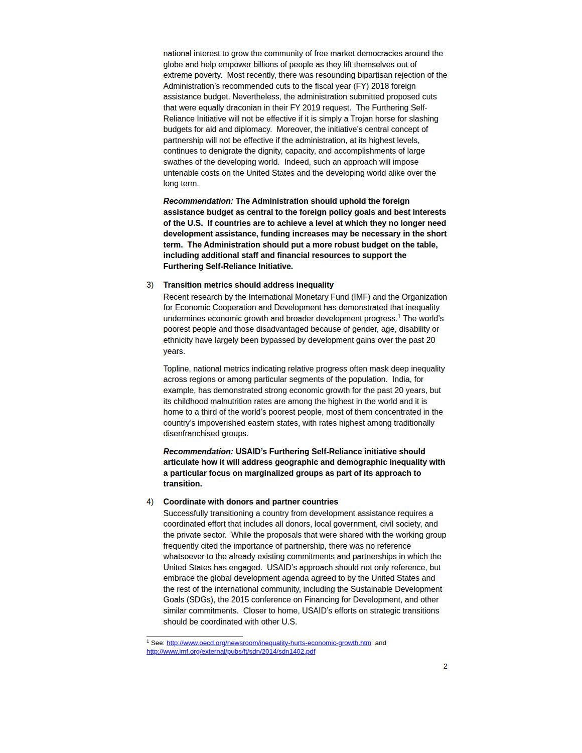national interest to grow the community of free market democracies around the globe and help empower billions of people as they lift themselves out of extreme poverty. Most recently, there was resounding bipartisan rejection of the Administration’s recommended cuts to the fiscal year (FY) 2018 foreign assistance budget. Nevertheless, the administration submitted proposed cuts that were equally draconian in their FY 2019 request. The Furthering Self-Reliance Initiative will not be effective if it is simply a Trojan horse for slashing budgets for aid and diplomacy. Moreover, the initiative’s central concept of partnership will not be effective if the administration, at its highest levels, continues to denigrate the dignity, capacity, and accomplishments of large swathes of the developing world. Indeed, such an approach will impose untenable costs on the United States and the developing world alike over the long term.
Recommendation: The Administration should uphold the foreign assistance budget as central to the foreign policy goals and best interests of the U.S. If countries are to achieve a level at which they no longer need development assistance, funding increases may be necessary in the short term. The Administration should put a more robust budget on the table, including additional staff and financial resources to support the Furthering Self-Reliance Initiative.
Transition metrics should address inequality
Recent research by the International Monetary Fund (IMF) and the Organization for Economic Cooperation and Development has demonstrated that inequality undermines economic growth and broader development progress.1 The world’s poorest people and those disadvantaged because of gender, age, disability or ethnicity have largely been bypassed by development gains over the past 20 years.
Topline, national metrics indicating relative progress often mask deep inequality across regions or among particular segments of the population. India, for example, has demonstrated strong economic growth for the past 20 years, but its childhood malnutrition rates are among the highest in the world and it is home to a third of the world’s poorest people, most of them concentrated in the country’s impoverished eastern states, with rates highest among traditionally disenfranchised groups.
Recommendation: USAID’s Furthering Self-Reliance initiative should articulate how it will address geographic and demographic inequality with a particular focus on marginalized groups as part of its approach to transition.
Coordinate with donors and partner countries
Successfully transitioning a country from development assistance requires a coordinated effort that includes all donors, local government, civil society, and the private sector. While the proposals that were shared with the working group frequently cited the importance of partnership, there was no reference whatsoever to the already existing commitments and partnerships in which the United States has engaged. USAID’s approach should not only reference, but embrace the global development agenda agreed to by the United States and the rest of the international community, including the Sustainable Development Goals (SDGs), the 2015 conference on Financing for Development, and other similar commitments. Closer to home, USAID’s efforts on strategic transitions should be coordinated with other U.S.
1 See: http://www.oecd.org/newsroom/inequality-hurts-economic-growth.htm and
http://www.imf.org/external/pubs/ft/sdn/2014/sdn1402.pdf
2